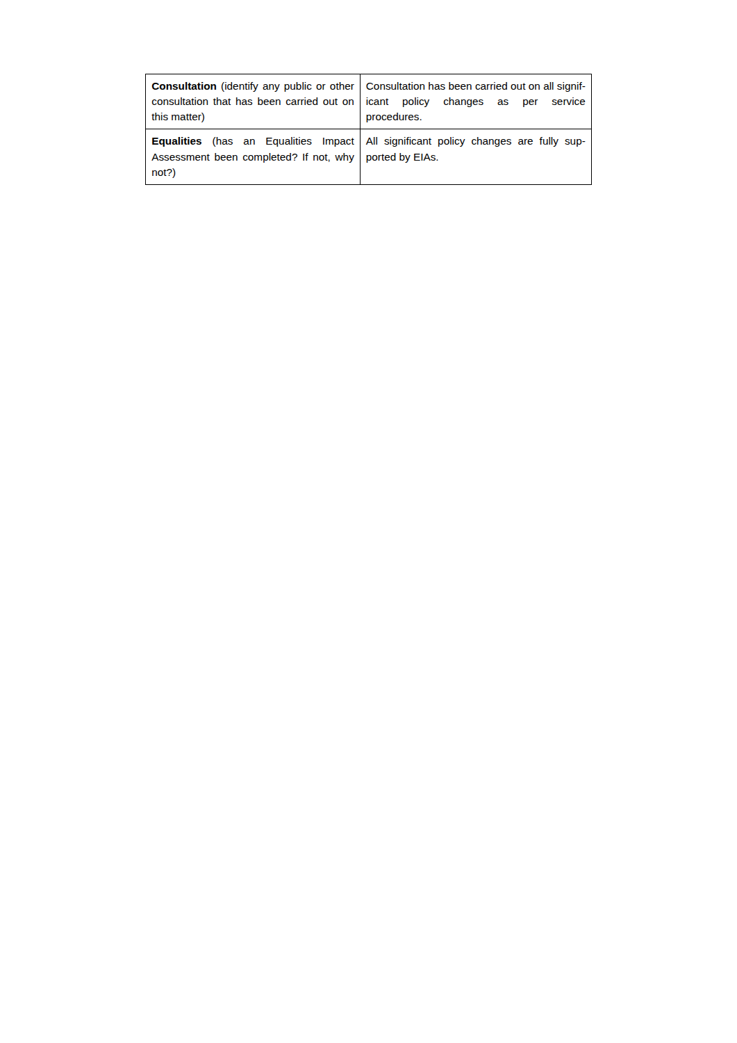| Consultation (identify any public or other consultation that has been carried out on this matter) | Consultation has been carried out on all significant policy changes as per service procedures. |
| Equalities (has an Equalities Impact Assessment been completed? If not, why not?) | All significant policy changes are fully supported by EIAs. |